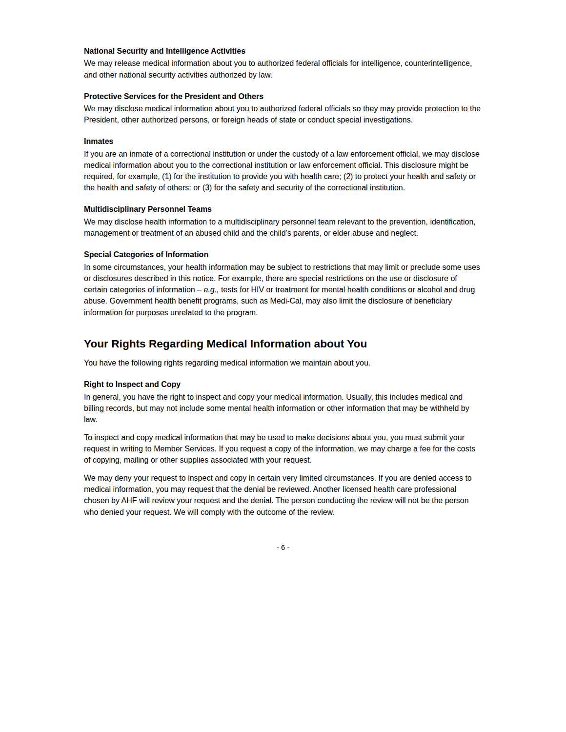National Security and Intelligence Activities
We may release medical information about you to authorized federal officials for intelligence, counterintelligence, and other national security activities authorized by law.
Protective Services for the President and Others
We may disclose medical information about you to authorized federal officials so they may provide protection to the President, other authorized persons, or foreign heads of state or conduct special investigations.
Inmates
If you are an inmate of a correctional institution or under the custody of a law enforcement official, we may disclose medical information about you to the correctional institution or law enforcement official. This disclosure might be required, for example, (1) for the institution to provide you with health care; (2) to protect your health and safety or the health and safety of others; or (3) for the safety and security of the correctional institution.
Multidisciplinary Personnel Teams
We may disclose health information to a multidisciplinary personnel team relevant to the prevention, identification, management or treatment of an abused child and the child's parents, or elder abuse and neglect.
Special Categories of Information
In some circumstances, your health information may be subject to restrictions that may limit or preclude some uses or disclosures described in this notice. For example, there are special restrictions on the use or disclosure of certain categories of information – e.g., tests for HIV or treatment for mental health conditions or alcohol and drug abuse. Government health benefit programs, such as Medi-Cal, may also limit the disclosure of beneficiary information for purposes unrelated to the program.
Your Rights Regarding Medical Information about You
You have the following rights regarding medical information we maintain about you.
Right to Inspect and Copy
In general, you have the right to inspect and copy your medical information. Usually, this includes medical and billing records, but may not include some mental health information or other information that may be withheld by law.
To inspect and copy medical information that may be used to make decisions about you, you must submit your request in writing to Member Services. If you request a copy of the information, we may charge a fee for the costs of copying, mailing or other supplies associated with your request.
We may deny your request to inspect and copy in certain very limited circumstances. If you are denied access to medical information, you may request that the denial be reviewed. Another licensed health care professional chosen by AHF will review your request and the denial. The person conducting the review will not be the person who denied your request. We will comply with the outcome of the review.
- 6 -